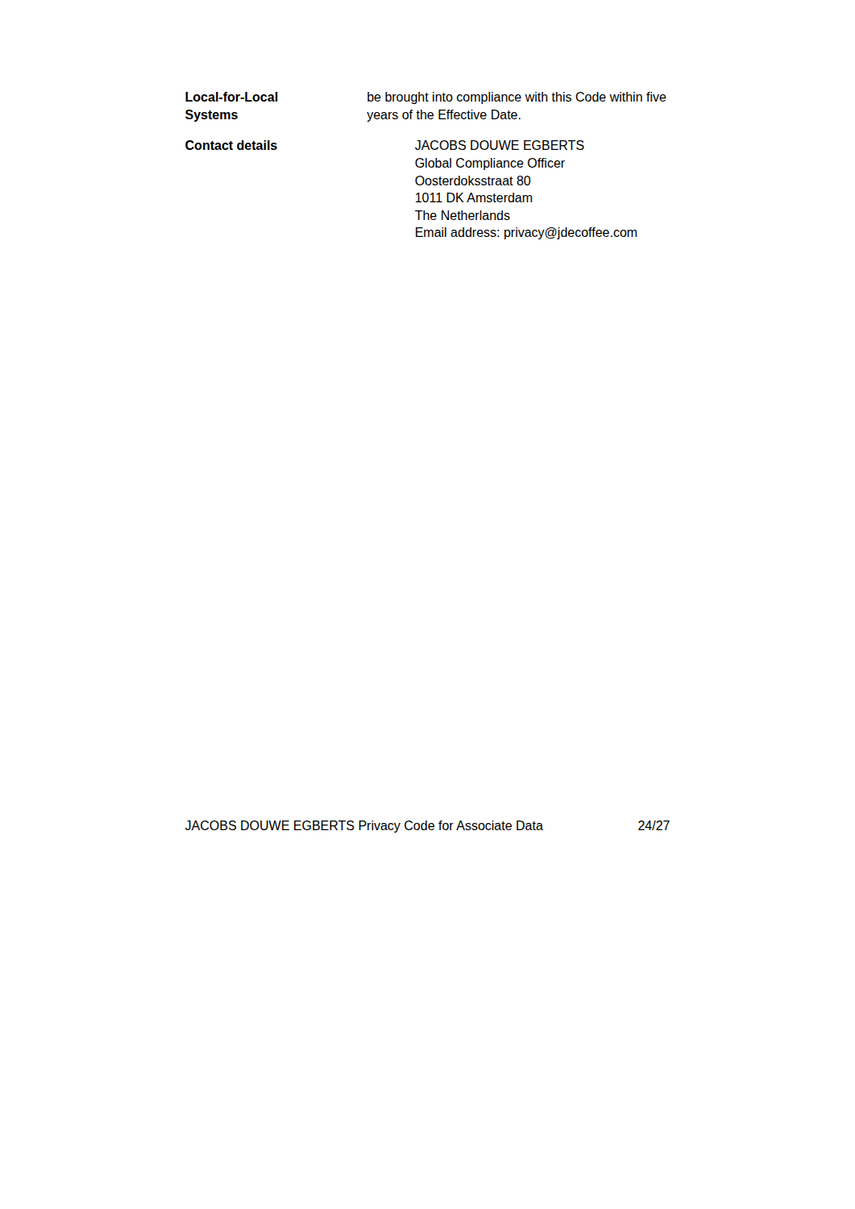Local-for-LocalSystems
be brought into compliance with this Code within five years of the Effective Date.
Contact details
JACOBS DOUWE EGBERTS
Global Compliance Officer
Oosterdoksstraat 80
1011 DK Amsterdam
The Netherlands
Email address: privacy@jdecoffee.com
JACOBS DOUWE EGBERTS Privacy Code for Associate Data
24/27